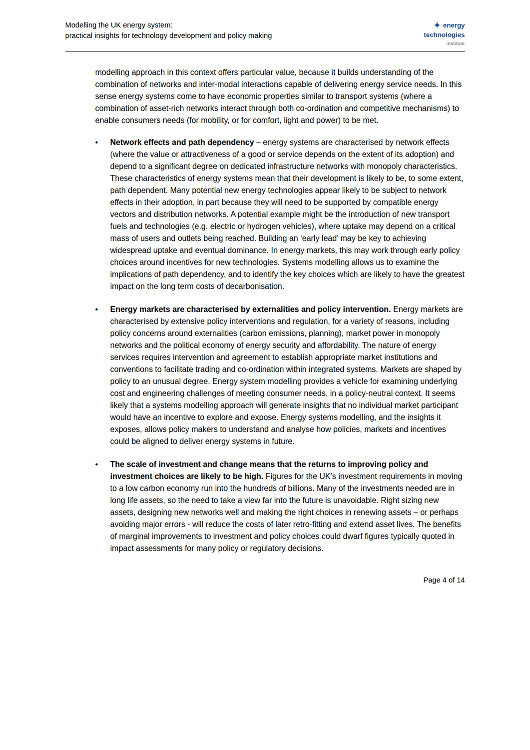Modelling the UK energy system:
practical insights for technology development and policy making
✦energy
technologies
institute
modelling approach in this context offers particular value, because it builds understanding of the combination of networks and inter-modal interactions capable of delivering energy service needs. In this sense energy systems come to have economic properties similar to transport systems (where a combination of asset-rich networks interact through both co-ordination and competitive mechanisms) to enable consumers needs (for mobility, or for comfort, light and power) to be met.
Network effects and path dependency – energy systems are characterised by network effects (where the value or attractiveness of a good or service depends on the extent of its adoption) and depend to a significant degree on dedicated infrastructure networks with monopoly characteristics. These characteristics of energy systems mean that their development is likely to be, to some extent, path dependent. Many potential new energy technologies appear likely to be subject to network effects in their adoption, in part because they will need to be supported by compatible energy vectors and distribution networks. A potential example might be the introduction of new transport fuels and technologies (e.g. electric or hydrogen vehicles), where uptake may depend on a critical mass of users and outlets being reached. Building an ‘early lead’ may be key to achieving widespread uptake and eventual dominance. In energy markets, this may work through early policy choices around incentives for new technologies. Systems modelling allows us to examine the implications of path dependency, and to identify the key choices which are likely to have the greatest impact on the long term costs of decarbonisation.
Energy markets are characterised by externalities and policy intervention. Energy markets are characterised by extensive policy interventions and regulation, for a variety of reasons, including policy concerns around externalities (carbon emissions, planning), market power in monopoly networks and the political economy of energy security and affordability. The nature of energy services requires intervention and agreement to establish appropriate market institutions and conventions to facilitate trading and co-ordination within integrated systems. Markets are shaped by policy to an unusual degree. Energy system modelling provides a vehicle for examining underlying cost and engineering challenges of meeting consumer needs, in a policy-neutral context. It seems likely that a systems modelling approach will generate insights that no individual market participant would have an incentive to explore and expose. Energy systems modelling, and the insights it exposes, allows policy makers to understand and analyse how policies, markets and incentives could be aligned to deliver energy systems in future.
The scale of investment and change means that the returns to improving policy and investment choices are likely to be high. Figures for the UK’s investment requirements in moving to a low carbon economy run into the hundreds of billions. Many of the investments needed are in long life assets, so the need to take a view far into the future is unavoidable. Right sizing new assets, designing new networks well and making the right choices in renewing assets – or perhaps avoiding major errors - will reduce the costs of later retro-fitting and extend asset lives. The benefits of marginal improvements to investment and policy choices could dwarf figures typically quoted in impact assessments for many policy or regulatory decisions.
Page 4 of 14